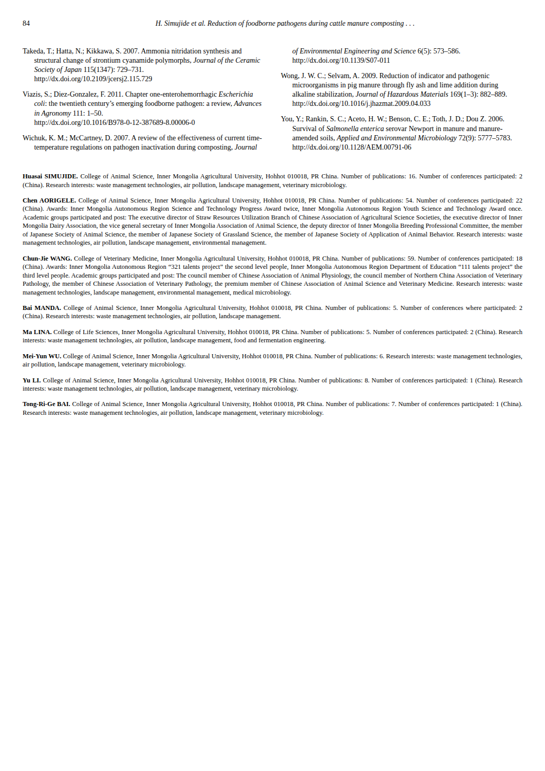84 H. Simujide et al. Reduction of foodborne pathogens during cattle manure composting . . .
Takeda, T.; Hatta, N.; Kikkawa, S. 2007. Ammonia nitridation synthesis and structural change of strontium cyanamide polymorphs, Journal of the Ceramic Society of Japan 115(1347): 729–731.
http://dx.doi.org/10.2109/jcersj2.115.729
Viazis, S.; Diez-Gonzalez, F. 2011. Chapter one-enterohemorrhagic Escherichia coli: the twentieth century’s emerging foodborne pathogen: a review, Advances in Agronomy 111: 1–50.
http://dx.doi.org/10.1016/B978-0-12-387689-8.00006-0
Wichuk, K. M.; McCartney, D. 2007. A review of the effectiveness of current time-temperature regulations on pathogen inactivation during composting, Journal of Environmental Engineering and Science 6(5): 573–586.
http://dx.doi.org/10.1139/S07-011
Wong, J. W. C.; Selvam, A. 2009. Reduction of indicator and pathogenic microorganisms in pig manure through fly ash and lime addition during alkaline stabilization, Journal of Hazardous Materials 169(1–3): 882–889.
http://dx.doi.org/10.1016/j.jhazmat.2009.04.033
You, Y.; Rankin, S. C.; Aceto, H. W.; Benson, C. E.; Toth, J. D.; Dou Z. 2006. Survival of Salmonella enterica serovar Newport in manure and manure-amended soils, Applied and Environmental Microbiology 72(9): 5777–5783.
http://dx.doi.org/10.1128/AEM.00791-06
Huasai SIMUJIDE. College of Animal Science, Inner Mongolia Agricultural University, Hohhot 010018, PR China. Number of publications: 16. Number of conferences participated: 2 (China). Research interests: waste management technologies, air pollution, landscape management, veterinary microbiology.
Chen AORIGELE. College of Animal Science, Inner Mongolia Agricultural University, Hohhot 010018, PR China. Number of publications: 54. Number of conferences participated: 22 (China). Awards: Inner Mongolia Autonomous Region Science and Technology Progress Award twice, Inner Mongolia Autonomous Region Youth Science and Technology Award once. Academic groups participated and post: The executive director of Straw Resources Utilization Branch of Chinese Association of Agricultural Science Societies, the executive director of Inner Mongolia Dairy Association, the vice general secretary of Inner Mongolia Association of Animal Science, the deputy director of Inner Mongolia Breeding Professional Committee, the member of Japanese Society of Animal Science, the member of Japanese Society of Grassland Science, the member of Japanese Society of Application of Animal Behavior. Research interests: waste management technologies, air pollution, landscape management, environmental management.
Chun-Jie WANG. College of Veterinary Medicine, Inner Mongolia Agricultural University, Hohhot 010018, PR China. Number of publications: 59. Number of conferences participated: 18 (China). Awards: Inner Mongolia Autonomous Region “321 talents project” the second level people, Inner Mongolia Autonomous Region Department of Education “111 talents project” the third level people. Academic groups participated and post: The council member of Chinese Association of Animal Physiology, the council member of Northern China Association of Veterinary Pathology, the member of Chinese Association of Veterinary Pathology, the premium member of Chinese Association of Animal Science and Veterinary Medicine. Research interests: waste management technologies, landscape management, environmental management, medical microbiology.
Bai MANDA. College of Animal Science, Inner Mongolia Agricultural University, Hohhot 010018, PR China. Number of publications: 5. Number of conferences where participated: 2 (China). Research interests: waste management technologies, air pollution, landscape management.
Ma LINA. College of Life Sciences, Inner Mongolia Agricultural University, Hohhot 010018, PR China. Number of publications: 5. Number of conferences participated: 2 (China). Research interests: waste management technologies, air pollution, landscape management, food and fermentation engineering.
Mei-Yun WU. College of Animal Science, Inner Mongolia Agricultural University, Hohhot 010018, PR China. Number of publications: 6. Research interests: waste management technologies, air pollution, landscape management, veterinary microbiology.
Yu LI. College of Animal Science, Inner Mongolia Agricultural University, Hohhot 010018, PR China. Number of publications: 8. Number of conferences participated: 1 (China). Research interests: waste management technologies, air pollution, landscape management, veterinary microbiology.
Tong-Ri-Ge BAI. College of Animal Science, Inner Mongolia Agricultural University, Hohhot 010018, PR China. Number of publications: 7. Number of conferences participated: 1 (China). Research interests: waste management technologies, air pollution, landscape management, veterinary microbiology.